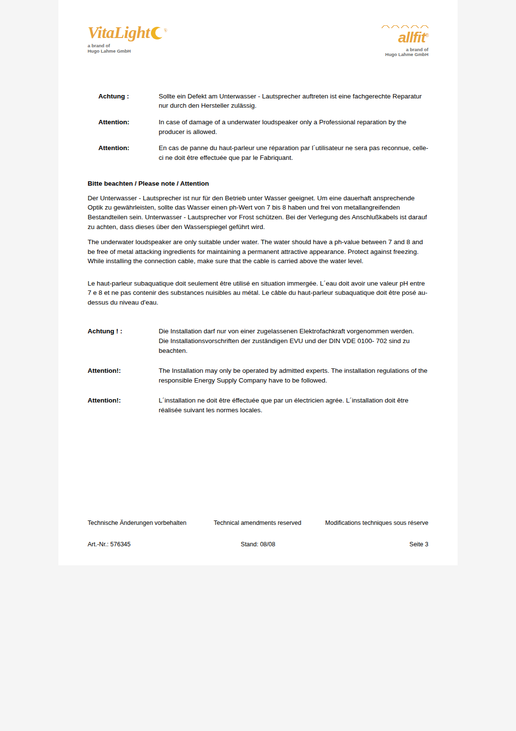VitaLight ®
a brand of Hugo Lahme GmbH
allfit®
a brand of Hugo Lahme GmbH
Achtung :
Sollte ein Defekt am Unterwasser - Lautsprecher auftreten ist eine fachgerechte Reparatur nur durch den Hersteller zulässig.
Attention:
In case of damage of a underwater loudspeaker only a Professional reparation by the producer is allowed.
Attention:
En cas de panne du haut-parleur une réparation par l´utilisateur ne sera pas reconnue, celle-ci ne doit être effectuée que par le Fabriquant.
Bitte beachten / Please note / Attention
Der Unterwasser - Lautsprecher ist nur für den Betrieb unter Wasser geeignet. Um eine dauerhaft ansprechende Optik zu gewährleisten, sollte das Wasser einen ph-Wert von 7 bis 8 haben und frei von metallangreifenden Bestandteilen sein. Unterwasser - Lautsprecher vor Frost schützen. Bei der Verlegung des Anschlußkabels ist darauf zu achten, dass dieses über den Wasserspiegel geführt wird.
The underwater loudspeaker are only suitable under water. The water should have a ph-value between 7 and 8 and be free of metal attacking ingredients for maintaining a permanent attractive appearance. Protect against freezing. While installing the connection cable, make sure that the cable is carried above the water level.
Le haut-parleur subaquatique doit seulement être utilisé en situation immergée. L´eau doit avoir une valeur pH entre 7 e 8 et ne pas contenir des substances nuisibles au métal. Le câble du haut-parleur subaquatique doit être posé au-dessus du niveau d'eau.
Achtung ! :
Die Installation darf nur von einer zugelassenen Elektrofachkraft vorgenommen werden.
Die Installationsvorschriften der zuständigen EVU und der DIN VDE 0100- 702 sind zu beachten.
Attention!:
The Installation may only be operated by admitted experts. The installation regulations of the responsible Energy Supply Company have to be followed.
Attention!:
L´installation ne doit être éffectuée que par un électricien agrée. L´installation doit être réalisée suivant les normes locales.
Technische Änderungen vorbehalten Technical amendments reserved Modifications techniques sous réserve
Art.-Nr.: 576345 Stand: 08/08 Seite 3